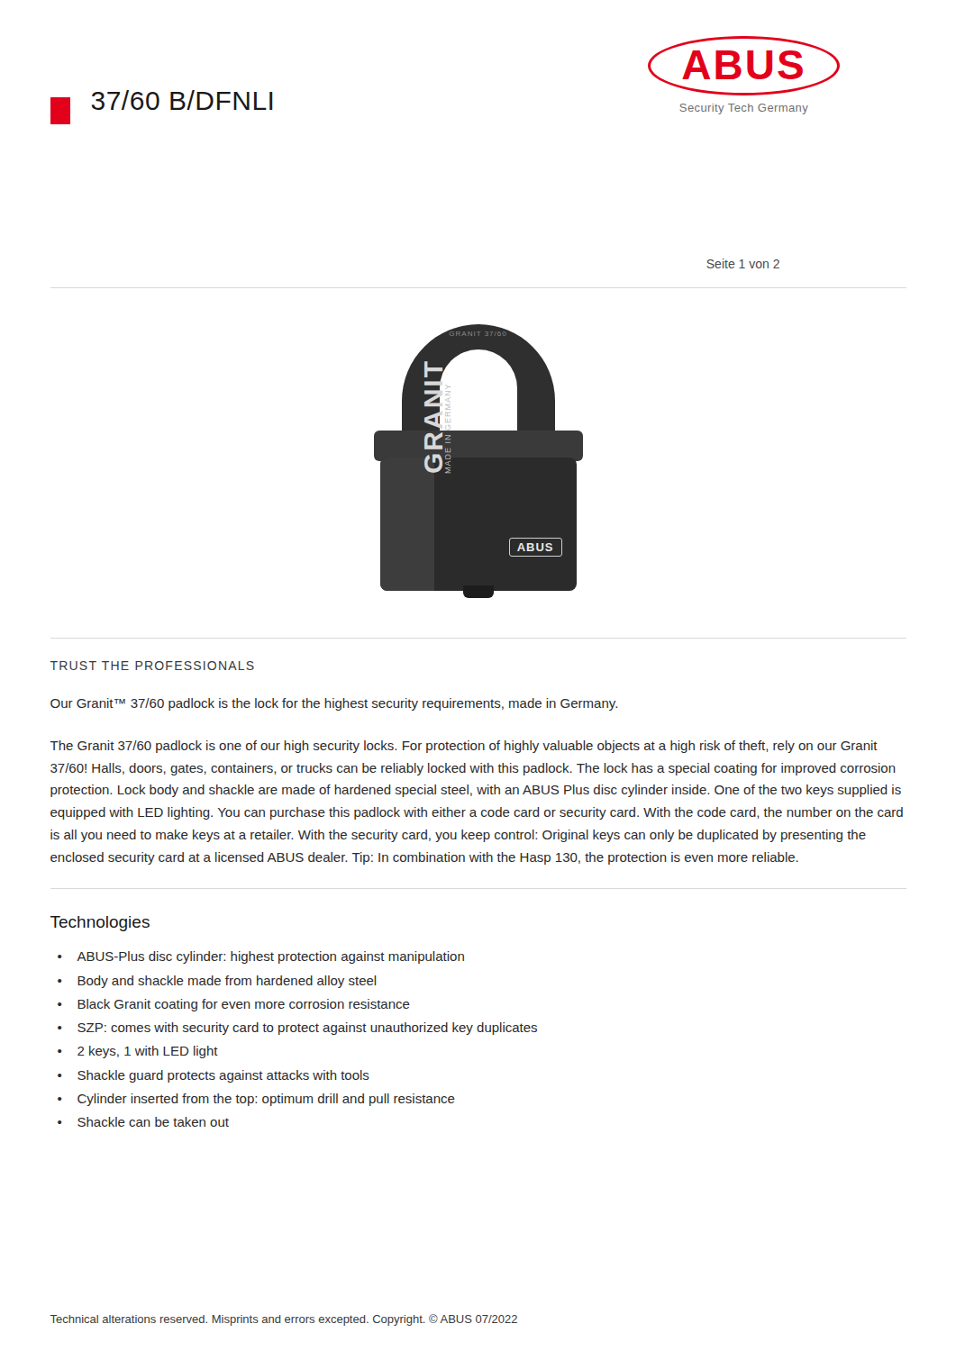37/60 B/DFNLI
ABUS
Security Tech Germany
Seite 1 von 2
GRANIT 37/60
GRANIT
MADE IN GERMANY
ABUS
TRUST THE PROFESSIONALS
Our Granit™ 37/60 padlock is the lock for the highest security requirements, made in Germany.
The Granit 37/60 padlock is one of our high security locks. For protection of highly valuable objects at a high risk of theft, rely on our Granit 37/60! Halls, doors, gates, containers, or trucks can be reliably locked with this padlock. The lock has a special coating for improved corrosion protection. Lock body and shackle are made of hardened special steel, with an ABUS Plus disc cylinder inside. One of the two keys supplied is equipped with LED lighting. You can purchase this padlock with either a code card or security card. With the code card, the number on the card is all you need to make keys at a retailer. With the security card, you keep control: Original keys can only be duplicated by presenting the enclosed security card at a licensed ABUS dealer. Tip: In combination with the Hasp 130, the protection is even more reliable.
Technologies
ABUS-Plus disc cylinder: highest protection against manipulation
Body and shackle made from hardened alloy steel
Black Granit coating for even more corrosion resistance
SZP: comes with security card to protect against unauthorized key duplicates
2 keys, 1 with LED light
Shackle guard protects against attacks with tools
Cylinder inserted from the top: optimum drill and pull resistance
Shackle can be taken out
Technical alterations reserved. Misprints and errors excepted. Copyright. © ABUS 07/2022